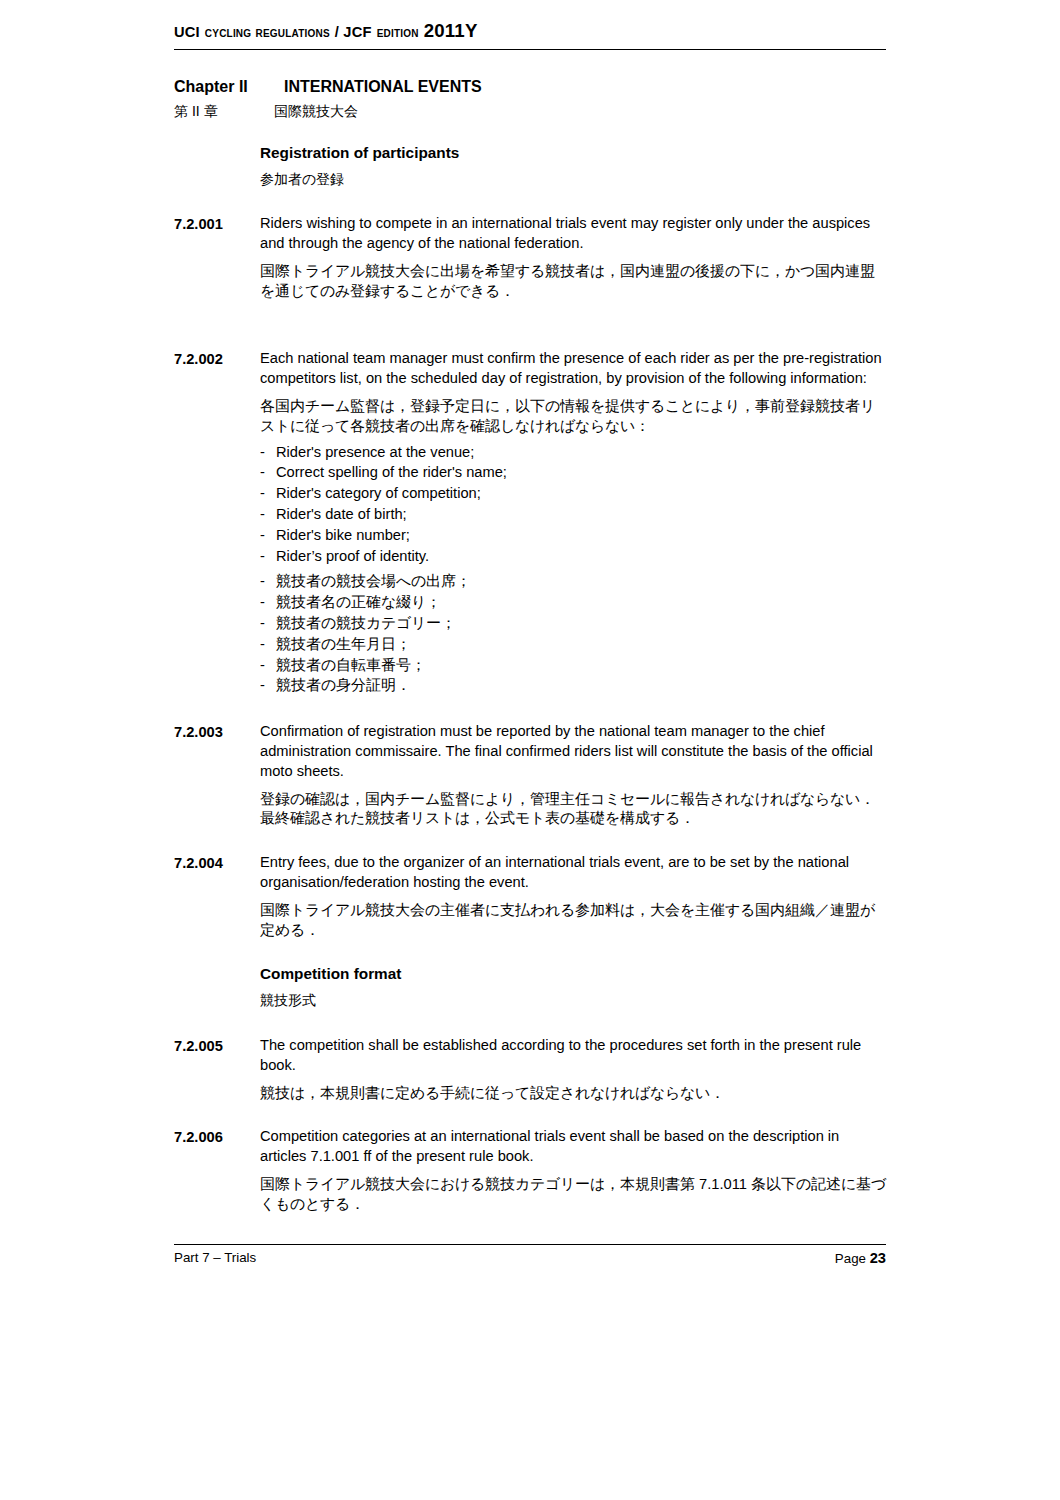UCI cycling regulations / JCF edition 2011Y
Chapter II
INTERNATIONAL EVENTS
第 II 章　　　　国際競技大会
Registration of participants
参加者の登録
7.2.001
Riders wishing to compete in an international trials event may register only under the auspices and through the agency of the national federation.
国際トライアル競技大会に出場を希望する競技者は，国内連盟の後援の下に，かつ国内連盟を通じてのみ登録することができる．
7.2.002
Each national team manager must confirm the presence of each rider as per the pre-registration competitors list, on the scheduled day of registration, by provision of the following information:
各国内チーム監督は，登録予定日に，以下の情報を提供することにより，事前登録競技者リストに従って各競技者の出席を確認しなければならない：
Rider's presence at the venue;
Correct spelling of the rider's name;
Rider's category of competition;
Rider's date of birth;
Rider's bike number;
Rider’s proof of identity.
競技者の競技会場への出席；
競技者名の正確な綴り；
競技者の競技カテゴリー；
競技者の生年月日；
競技者の自転車番号；
競技者の身分証明．
7.2.003
Confirmation of registration must be reported by the national team manager to the chief administration commissaire. The final confirmed riders list will constitute the basis of the official moto sheets.
登録の確認は，国内チーム監督により，管理主任コミセールに報告されなければならない．最終確認された競技者リストは，公式モト表の基礎を構成する．
7.2.004
Entry fees, due to the organizer of an international trials event, are to be set by the national organisation/federation hosting the event.
国際トライアル競技大会の主催者に支払われる参加料は，大会を主催する国内組織／連盟が定める．
Competition format
競技形式
7.2.005
The competition shall be established according to the procedures set forth in the present rule book.
競技は，本規則書に定める手続に従って設定されなければならない．
7.2.006
Competition categories at an international trials event shall be based on the description in articles 7.1.001 ff of the present rule book.
国際トライアル競技大会における競技カテゴリーは，本規則書第 7.1.011 条以下の記述に基づくものとする．
Part 7 – Trials
Page 23